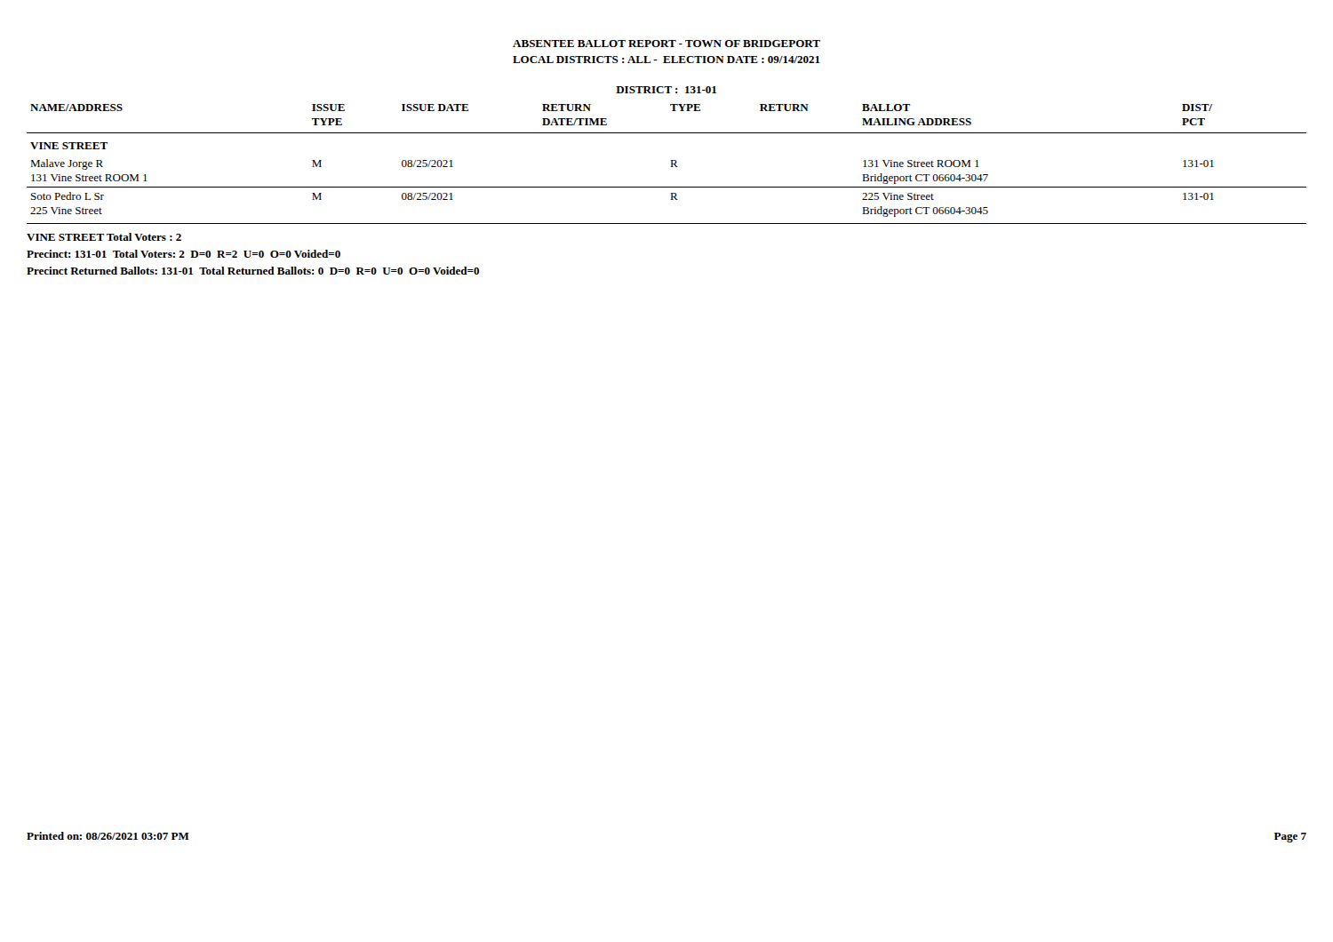ABSENTEE BALLOT REPORT - TOWN OF BRIDGEPORT
LOCAL DISTRICTS : ALL - ELECTION DATE : 09/14/2021
DISTRICT : 131-01
| NAME/ADDRESS | ISSUE TYPE | ISSUE DATE | RETURN DATE/TIME | TYPE | RETURN | BALLOT MAILING ADDRESS | DIST/ PCT |
| --- | --- | --- | --- | --- | --- | --- | --- |
| VINE STREET |
| Malave Jorge R 131 Vine Street ROOM 1 | M | 08/25/2021 | | R | | 131 Vine Street ROOM 1 Bridgeport CT 06604-3047 | 131-01 |
| Soto Pedro L Sr 225 Vine Street | M | 08/25/2021 | | R | | 225 Vine Street Bridgeport CT 06604-3045 | 131-01 |
VINE STREET Total Voters : 2
Precinct: 131-01 Total Voters: 2 D=0 R=2 U=0 O=0 Voided=0
Precinct Returned Ballots: 131-01 Total Returned Ballots: 0 D=0 R=0 U=0 O=0 Voided=0
Printed on: 08/26/2021 03:07 PM Page 7